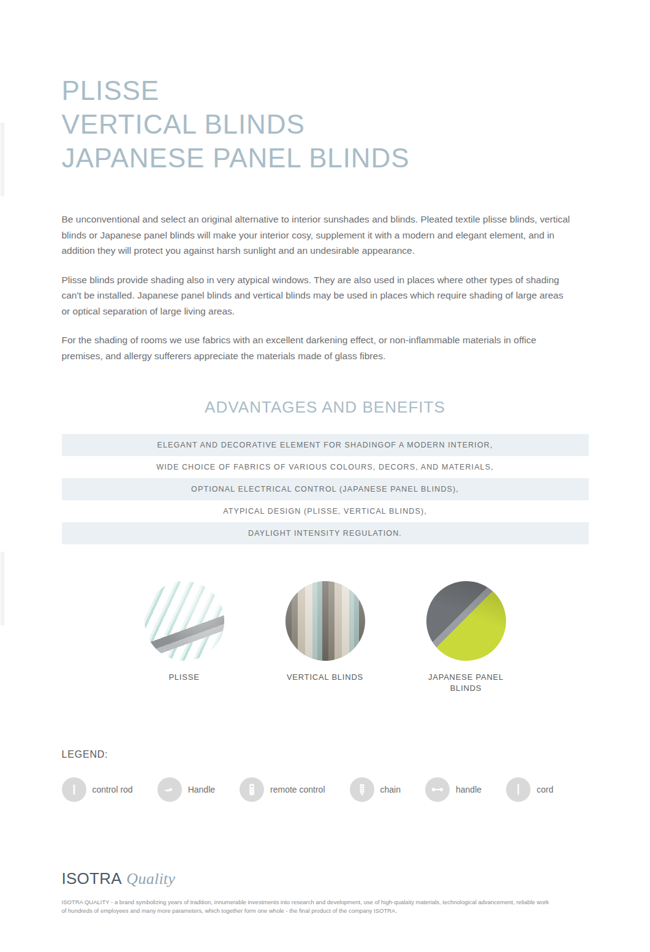Plisse
Vertical blinds
Japanese panel blinds
Be unconventional and select an original alternative to interior sunshades and blinds. Pleated textile plisse blinds, vertical blinds or Japanese panel blinds will make your interior cosy, supplement it with a modern and elegant element, and in addition they will protect you against harsh sunlight and an undesirable appearance.
Plisse blinds provide shading also in very atypical windows. They are also used in places where other types of shading can't be installed. Japanese panel blinds and vertical blinds may be used in places which require shading of large areas or optical separation of large living areas.
For the shading of rooms we use fabrics with an excellent darkening effect, or non-inflammable materials in office premises, and allergy sufferers appreciate the materials made of glass fibres.
Advantages and benefits
Elegant and decorative element for shadingof a modern interior,
Wide choice of fabrics of various colours, decors, and materials,
Optional electrical control (Japanese panel blinds),
Atypical design (plisse, vertical blinds),
Daylight intensity regulation.
Plisse
Vertical blinds
Japanese panel
blinds
Legend:
control rod
Handle
remote control
chain
handle
cord
ISOTRA Quality
ISOTRA QUALITY - a brand symbolizing years of tradition, innumerable investments into research and development, use of high-qualaity materials, technological advancement, reliable work of hundreds of employees and many more parameters, which together form one whole - the final product of the company ISOTRA.